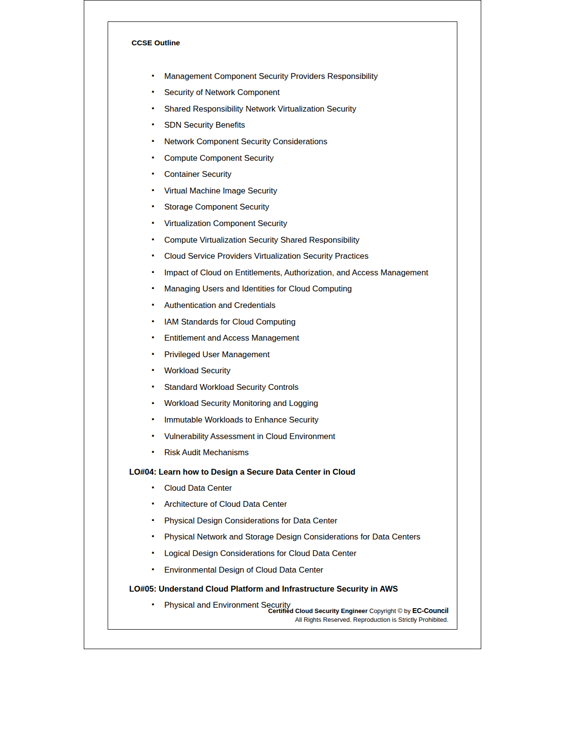CCSE Outline
Management Component Security Providers Responsibility
Security of Network Component
Shared Responsibility Network Virtualization Security
SDN Security Benefits
Network Component Security Considerations
Compute Component Security
Container Security
Virtual Machine Image Security
Storage Component Security
Virtualization Component Security
Compute Virtualization Security Shared Responsibility
Cloud Service Providers Virtualization Security Practices
Impact of Cloud on Entitlements, Authorization, and Access Management
Managing Users and Identities for Cloud Computing
Authentication and Credentials
IAM Standards for Cloud Computing
Entitlement and Access Management
Privileged User Management
Workload Security
Standard Workload Security Controls
Workload Security Monitoring and Logging
Immutable Workloads to Enhance Security
Vulnerability Assessment in Cloud Environment
Risk Audit Mechanisms
LO#04: Learn how to Design a Secure Data Center in Cloud
Cloud Data Center
Architecture of Cloud Data Center
Physical Design Considerations for Data Center
Physical Network and Storage Design Considerations for Data Centers
Logical Design Considerations for Cloud Data Center
Environmental Design of Cloud Data Center
LO#05: Understand Cloud Platform and Infrastructure Security in AWS
Physical and Environment Security
Certified Cloud Security Engineer Copyright © by EC-Council
All Rights Reserved. Reproduction is Strictly Prohibited.